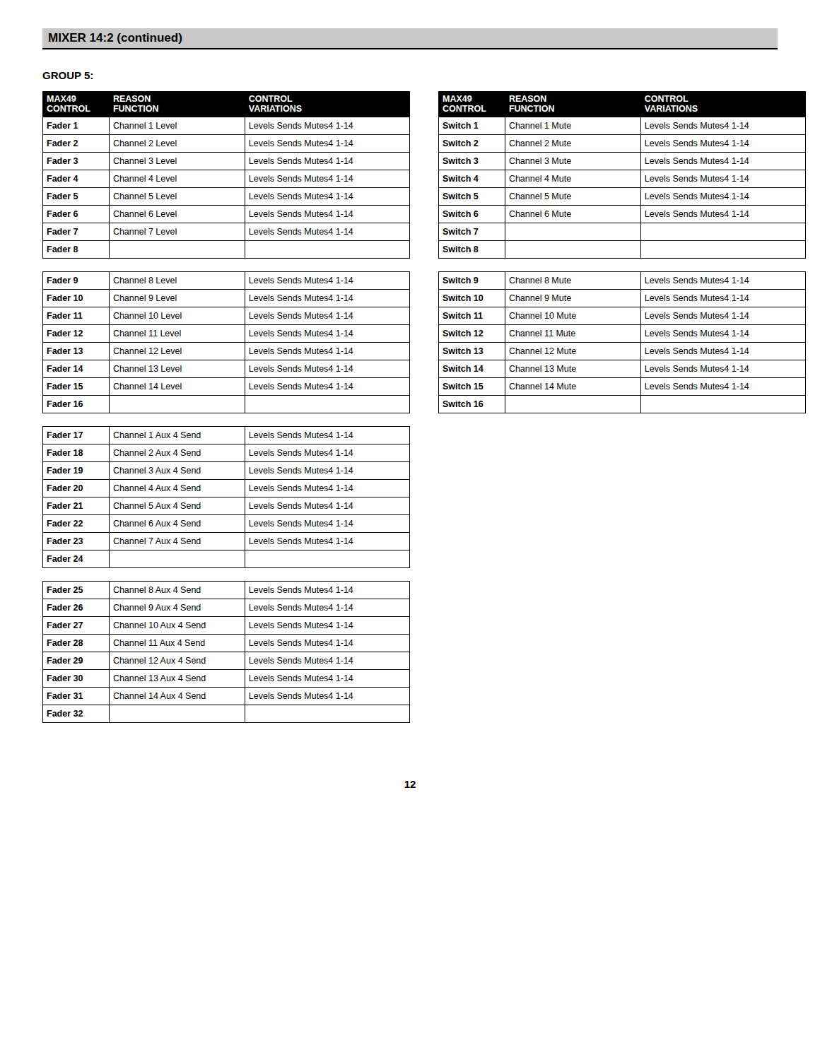MIXER 14:2 (continued)
GROUP 5:
| MAX49 CONTROL | REASON FUNCTION | CONTROL VARIATIONS |
| --- | --- | --- |
| Fader 1 | Channel 1 Level | Levels Sends Mutes4 1-14 |
| Fader 2 | Channel 2 Level | Levels Sends Mutes4 1-14 |
| Fader 3 | Channel 3 Level | Levels Sends Mutes4 1-14 |
| Fader 4 | Channel 4 Level | Levels Sends Mutes4 1-14 |
| Fader 5 | Channel 5 Level | Levels Sends Mutes4 1-14 |
| Fader 6 | Channel 6 Level | Levels Sends Mutes4 1-14 |
| Fader 7 | Channel 7 Level | Levels Sends Mutes4 1-14 |
| Fader 8 | | |
| Fader 9 | Channel 8 Level | Levels Sends Mutes4 1-14 |
| Fader 10 | Channel 9 Level | Levels Sends Mutes4 1-14 |
| Fader 11 | Channel 10 Level | Levels Sends Mutes4 1-14 |
| Fader 12 | Channel 11 Level | Levels Sends Mutes4 1-14 |
| Fader 13 | Channel 12 Level | Levels Sends Mutes4 1-14 |
| Fader 14 | Channel 13 Level | Levels Sends Mutes4 1-14 |
| Fader 15 | Channel 14 Level | Levels Sends Mutes4 1-14 |
| Fader 16 | | |
| Fader 17 | Channel 1 Aux 4 Send | Levels Sends Mutes4 1-14 |
| Fader 18 | Channel 2 Aux 4 Send | Levels Sends Mutes4 1-14 |
| Fader 19 | Channel 3 Aux 4 Send | Levels Sends Mutes4 1-14 |
| Fader 20 | Channel 4 Aux 4 Send | Levels Sends Mutes4 1-14 |
| Fader 21 | Channel 5 Aux 4 Send | Levels Sends Mutes4 1-14 |
| Fader 22 | Channel 6 Aux 4 Send | Levels Sends Mutes4 1-14 |
| Fader 23 | Channel 7 Aux 4 Send | Levels Sends Mutes4 1-14 |
| Fader 24 | | |
| Fader 25 | Channel 8 Aux 4 Send | Levels Sends Mutes4 1-14 |
| Fader 26 | Channel 9 Aux 4 Send | Levels Sends Mutes4 1-14 |
| Fader 27 | Channel 10 Aux 4 Send | Levels Sends Mutes4 1-14 |
| Fader 28 | Channel 11 Aux 4 Send | Levels Sends Mutes4 1-14 |
| Fader 29 | Channel 12 Aux 4 Send | Levels Sends Mutes4 1-14 |
| Fader 30 | Channel 13 Aux 4 Send | Levels Sends Mutes4 1-14 |
| Fader 31 | Channel 14 Aux 4 Send | Levels Sends Mutes4 1-14 |
| Fader 32 | | |
| MAX49 CONTROL | REASON FUNCTION | CONTROL VARIATIONS |
| --- | --- | --- |
| Switch 1 | Channel 1 Mute | Levels Sends Mutes4 1-14 |
| Switch 2 | Channel 2 Mute | Levels Sends Mutes4 1-14 |
| Switch 3 | Channel 3 Mute | Levels Sends Mutes4 1-14 |
| Switch 4 | Channel 4 Mute | Levels Sends Mutes4 1-14 |
| Switch 5 | Channel 5 Mute | Levels Sends Mutes4 1-14 |
| Switch 6 | Channel 6 Mute | Levels Sends Mutes4 1-14 |
| Switch 7 | | |
| Switch 8 | | |
| Switch 9 | Channel 8 Mute | Levels Sends Mutes4 1-14 |
| Switch 10 | Channel 9 Mute | Levels Sends Mutes4 1-14 |
| Switch 11 | Channel 10 Mute | Levels Sends Mutes4 1-14 |
| Switch 12 | Channel 11 Mute | Levels Sends Mutes4 1-14 |
| Switch 13 | Channel 12 Mute | Levels Sends Mutes4 1-14 |
| Switch 14 | Channel 13 Mute | Levels Sends Mutes4 1-14 |
| Switch 15 | Channel 14 Mute | Levels Sends Mutes4 1-14 |
| Switch 16 | | |
12